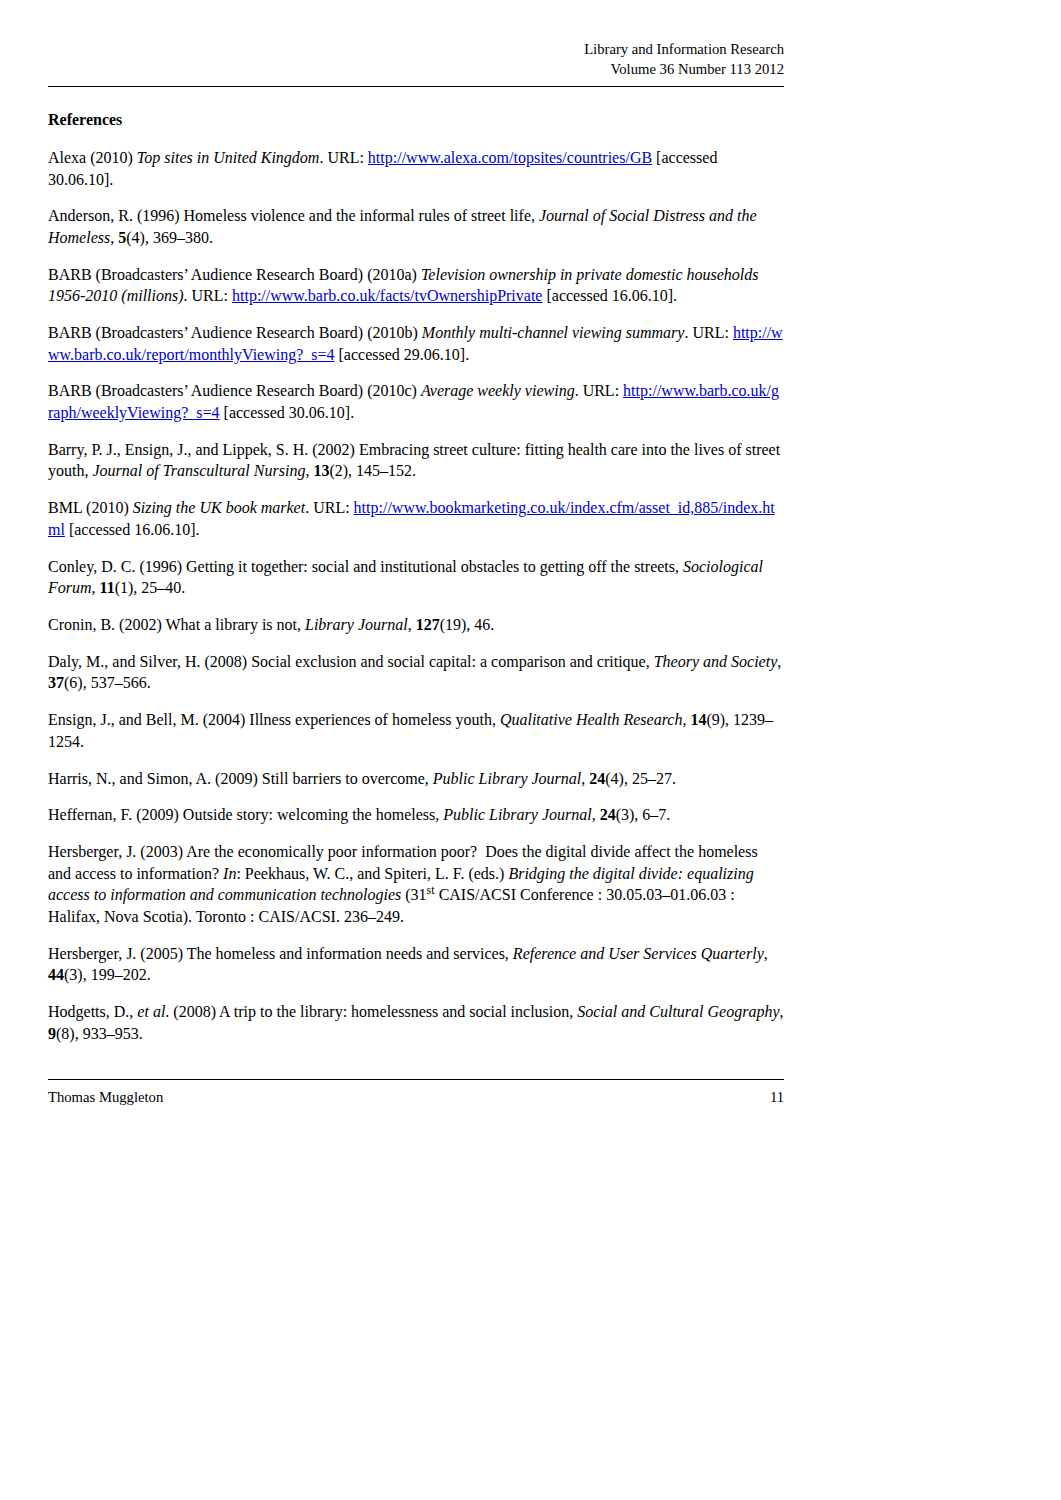Library and Information Research Volume 36 Number 113 2012
References
Alexa (2010) Top sites in United Kingdom. URL: http://www.alexa.com/topsites/countries/GB [accessed 30.06.10].
Anderson, R. (1996) Homeless violence and the informal rules of street life, Journal of Social Distress and the Homeless, 5(4), 369–380.
BARB (Broadcasters’ Audience Research Board) (2010a) Television ownership in private domestic households 1956-2010 (millions). URL: http://www.barb.co.uk/facts/tvOwnershipPrivate [accessed 16.06.10].
BARB (Broadcasters’ Audience Research Board) (2010b) Monthly multi-channel viewing summary. URL: http://www.barb.co.uk/report/monthlyViewing?_s=4 [accessed 29.06.10].
BARB (Broadcasters’ Audience Research Board) (2010c) Average weekly viewing. URL: http://www.barb.co.uk/graph/weeklyViewing?_s=4 [accessed 30.06.10].
Barry, P. J., Ensign, J., and Lippek, S. H. (2002) Embracing street culture: fitting health care into the lives of street youth, Journal of Transcultural Nursing, 13(2), 145–152.
BML (2010) Sizing the UK book market. URL: http://www.bookmarketing.co.uk/index.cfm/asset_id,885/index.html [accessed 16.06.10].
Conley, D. C. (1996) Getting it together: social and institutional obstacles to getting off the streets, Sociological Forum, 11(1), 25–40.
Cronin, B. (2002) What a library is not, Library Journal, 127(19), 46.
Daly, M., and Silver, H. (2008) Social exclusion and social capital: a comparison and critique, Theory and Society, 37(6), 537–566.
Ensign, J., and Bell, M. (2004) Illness experiences of homeless youth, Qualitative Health Research, 14(9), 1239–1254.
Harris, N., and Simon, A. (2009) Still barriers to overcome, Public Library Journal, 24(4), 25–27.
Heffernan, F. (2009) Outside story: welcoming the homeless, Public Library Journal, 24(3), 6–7.
Hersberger, J. (2003) Are the economically poor information poor? Does the digital divide affect the homeless and access to information? In: Peekhaus, W. C., and Spiteri, L. F. (eds.) Bridging the digital divide: equalizing access to information and communication technologies (31st CAIS/ACSI Conference : 30.05.03–01.06.03 : Halifax, Nova Scotia). Toronto : CAIS/ACSI. 236–249.
Hersberger, J. (2005) The homeless and information needs and services, Reference and User Services Quarterly, 44(3), 199–202.
Hodgetts, D., et al. (2008) A trip to the library: homelessness and social inclusion, Social and Cultural Geography, 9(8), 933–953.
Thomas Muggleton 11